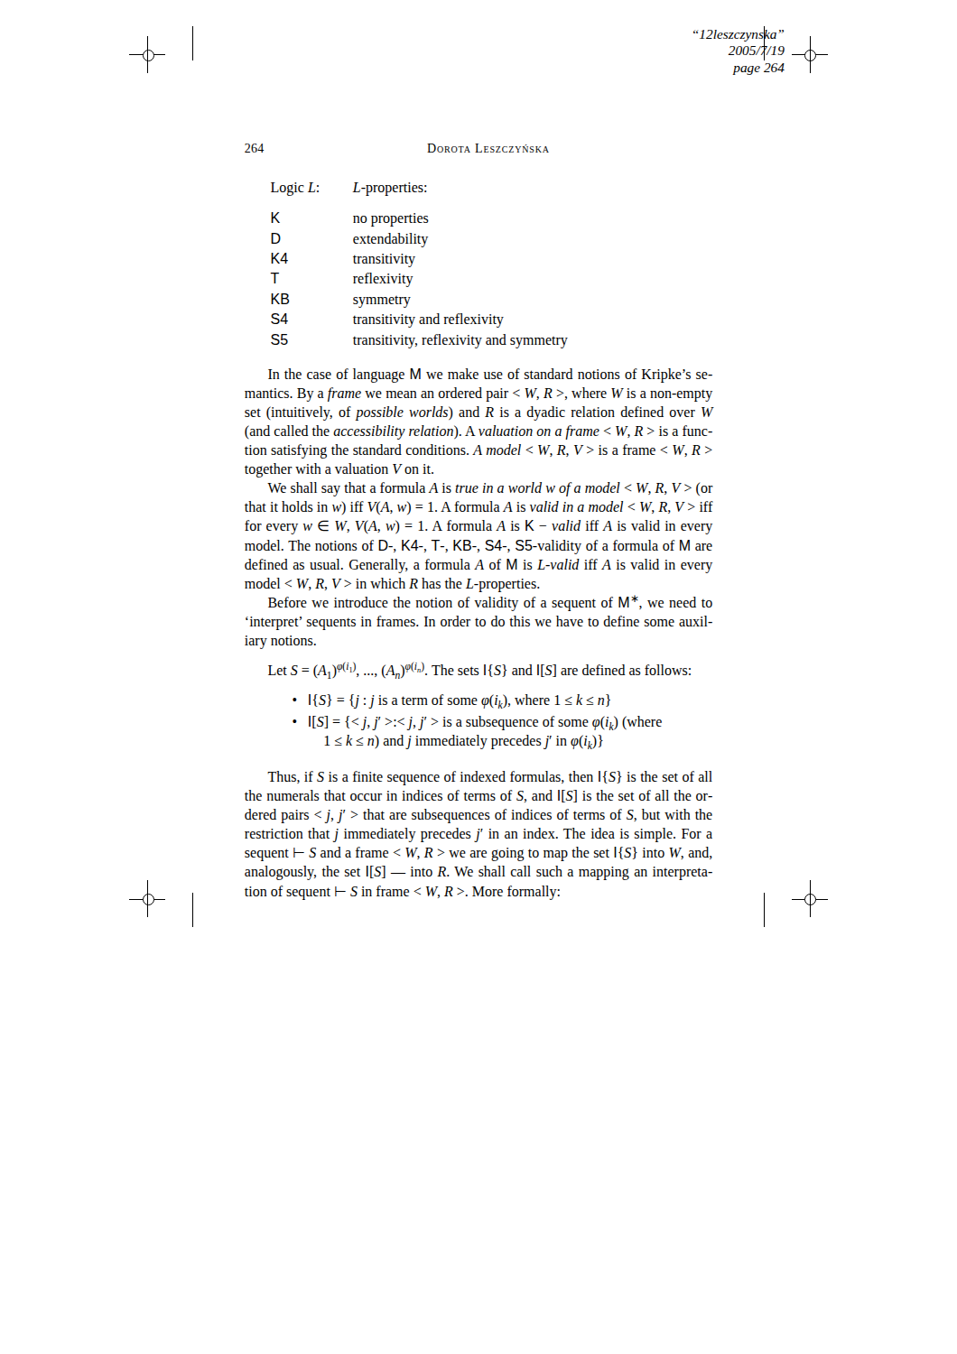“12leszczynska”
2005/7/19
page 264
264
Dorota Leszczyńska
| Logic L : | L -properties: |
| K | no properties |
| D | extendability |
| K4 | transitivity |
| T | reflexivity |
| KB | symmetry |
| S4 | transitivity and reflexivity |
| S5 | transitivity, reflexivity and symmetry |
In the case of language M we make use of standard notions of Kripke’s semantics. By a frame we mean an ordered pair < W, R >, where W is a non-empty set (intuitively, of possible worlds) and R is a dyadic relation defined over W (and called the accessibility relation). A valuation on a frame < W, R > is a function satisfying the standard conditions. A model < W, R, V > is a frame < W, R > together with a valuation V on it.
We shall say that a formula A is true in a world w of a model < W, R, V > (or that it holds in w) iff V(A, w) = 1. A formula A is valid in a model < W, R, V > iff for every w ∈ W, V(A, w) = 1. A formula A is K − valid iff A is valid in every model. The notions of D-, K4-, T-, KB-, S4-, S5-validity of a formula of M are defined as usual. Generally, a formula A of M is L-valid iff A is valid in every model < W, R, V > in which R has the L-properties.
Before we introduce the notion of validity of a sequent of M∗, we need to ‘interpret’ sequents in frames. In order to do this we have to define some auxiliary notions.
Let S = (A1)φ(i1), ..., (An)φ(in). The sets I{S} and I[S] are defined as follows:
I{S} = {j : j is a term of some φ(ik), where 1 ≤ k ≤ n}
I[S] = {< j, j′ >:< j, j′ > is a subsequence of some φ(ik) (where 1 ≤ k ≤ n) and j immediately precedes j′ in φ(ik)}
Thus, if S is a finite sequence of indexed formulas, then I{S} is the set of all the numerals that occur in indices of terms of S, and I[S] is the set of all the ordered pairs < j, j′ > that are subsequences of indices of terms of S, but with the restriction that j immediately precedes j′ in an index. The idea is simple. For a sequent ⊢ S and a frame < W, R > we are going to map the set I{S} into W, and, analogously, the set I[S] — into R. We shall call such a mapping an interpretation of sequent ⊢ S in frame < W, R >. More formally: